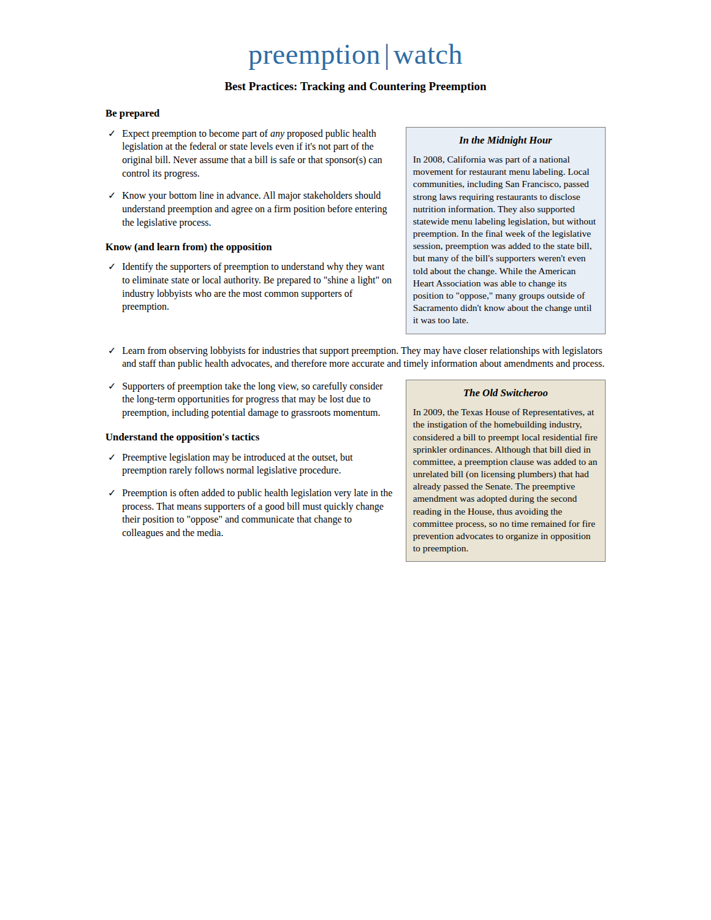preemption|watch
Best Practices: Tracking and Countering Preemption
Be prepared
Expect preemption to become part of any proposed public health legislation at the federal or state levels even if it's not part of the original bill. Never assume that a bill is safe or that sponsor(s) can control its progress.
Know your bottom line in advance. All major stakeholders should understand preemption and agree on a firm position before entering the legislative process.
Know (and learn from) the opposition
Identify the supporters of preemption to understand why they want to eliminate state or local authority. Be prepared to "shine a light" on industry lobbyists who are the most common supporters of preemption.
In the Midnight Hour
In 2008, California was part of a national movement for restaurant menu labeling. Local communities, including San Francisco, passed strong laws requiring restaurants to disclose nutrition information. They also supported statewide menu labeling legislation, but without preemption. In the final week of the legislative session, preemption was added to the state bill, but many of the bill's supporters weren't even told about the change. While the American Heart Association was able to change its position to "oppose," many groups outside of Sacramento didn't know about the change until it was too late.
Learn from observing lobbyists for industries that support preemption. They may have closer relationships with legislators and staff than public health advocates, and therefore more accurate and timely information about amendments and process.
Supporters of preemption take the long view, so carefully consider the long-term opportunities for progress that may be lost due to preemption, including potential damage to grassroots momentum.
Understand the opposition's tactics
Preemptive legislation may be introduced at the outset, but preemption rarely follows normal legislative procedure.
Preemption is often added to public health legislation very late in the process. That means supporters of a good bill must quickly change their position to "oppose" and communicate that change to colleagues and the media.
The Old Switcheroo
In 2009, the Texas House of Representatives, at the instigation of the homebuilding industry, considered a bill to preempt local residential fire sprinkler ordinances. Although that bill died in committee, a preemption clause was added to an unrelated bill (on licensing plumbers) that had already passed the Senate. The preemptive amendment was adopted during the second reading in the House, thus avoiding the committee process, so no time remained for fire prevention advocates to organize in opposition to preemption.